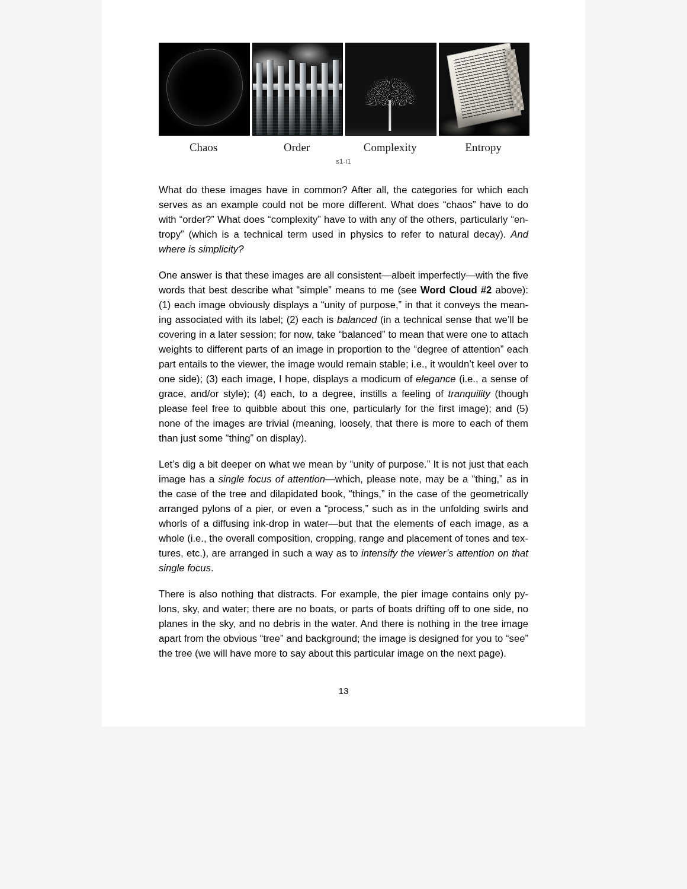Chaos
Order
Complexity
Entropy
s1-i1
What do these images have in common? After all, the categories for which each serves as an example could not be more different. What does “chaos” have to do with “order?” What does “complexity” have to with any of the others, particularly “entropy” (which is a technical term used in physics to refer to natural decay). And where is simplicity?
One answer is that these images are all consistent—albeit imperfectly—with the five words that best describe what “simple” means to me (see Word Cloud #2 above): (1) each image obviously displays a “unity of purpose,” in that it conveys the meaning associated with its label; (2) each is balanced (in a technical sense that we’ll be covering in a later session; for now, take “balanced” to mean that were one to attach weights to different parts of an image in proportion to the “degree of attention” each part entails to the viewer, the image would remain stable; i.e., it wouldn’t keel over to one side); (3) each image, I hope, displays a modicum of elegance (i.e., a sense of grace, and/or style); (4) each, to a degree, instills a feeling of tranquility (though please feel free to quibble about this one, particularly for the first image); and (5) none of the images are trivial (meaning, loosely, that there is more to each of them than just some “thing” on display).
Let’s dig a bit deeper on what we mean by “unity of purpose.” It is not just that each image has a single focus of attention—which, please note, may be a “thing,” as in the case of the tree and dilapidated book, “things,” in the case of the geometrically arranged pylons of a pier, or even a “process,” such as in the unfolding swirls and whorls of a diffusing ink-drop in water—but that the elements of each image, as a whole (i.e., the overall composition, cropping, range and placement of tones and textures, etc.), are arranged in such a way as to intensify the viewer’s attention on that single focus.
There is also nothing that distracts. For example, the pier image contains only pylons, sky, and water; there are no boats, or parts of boats drifting off to one side, no planes in the sky, and no debris in the water. And there is nothing in the tree image apart from the obvious “tree” and background; the image is designed for you to “see” the tree (we will have more to say about this particular image on the next page).
13